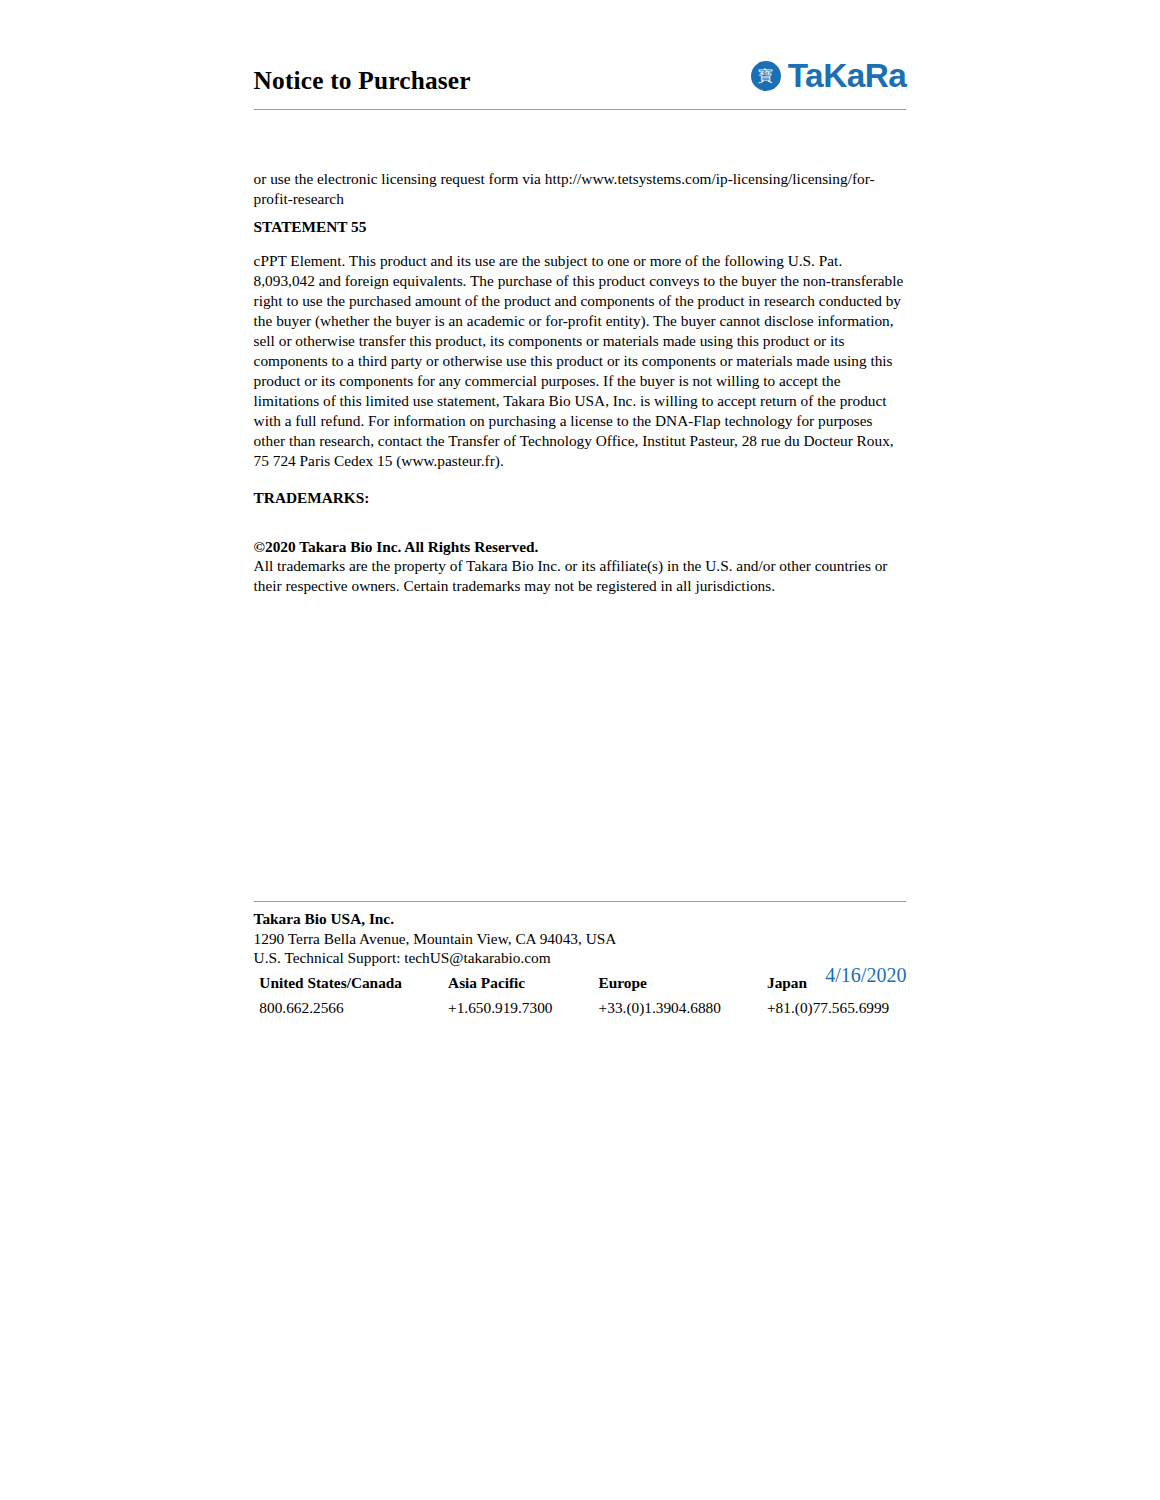Notice to Purchaser
寶
TaKaRa
or use the electronic licensing request form via http://www.tetsystems.com/ip-licensing/licensing/for-profit-research
STATEMENT 55
cPPT Element. This product and its use are the subject to one or more of the following U.S. Pat. 8,093,042 and foreign equivalents. The purchase of this product conveys to the buyer the non-transferable right to use the purchased amount of the product and components of the product in research conducted by the buyer (whether the buyer is an academic or for-profit entity). The buyer cannot disclose information, sell or otherwise transfer this product, its components or materials made using this product or its components to a third party or otherwise use this product or its components or materials made using this product or its components for any commercial purposes. If the buyer is not willing to accept the limitations of this limited use statement, Takara Bio USA, Inc. is willing to accept return of the product with a full refund. For information on purchasing a license to the DNA-Flap technology for purposes other than research, contact the Transfer of Technology Office, Institut Pasteur, 28 rue du Docteur Roux, 75 724 Paris Cedex 15 (www.pasteur.fr).
TRADEMARKS:
©2020 Takara Bio Inc. All Rights Reserved.
All trademarks are the property of Takara Bio Inc. or its affiliate(s) in the U.S. and/or other countries or their respective owners. Certain trademarks may not be registered in all jurisdictions.
Takara Bio USA, Inc.
1290 Terra Bella Avenue, Mountain View, CA 94043, USA
U.S. Technical Support: techUS@takarabio.com
| United States/Canada | Asia Pacific | Europe | Japan |
| --- | --- | --- | --- |
| 800.662.2566 | +1.650.919.7300 | +33.(0)1.3904.6880 | +81.(0)77.565.6999 |
4/16/2020